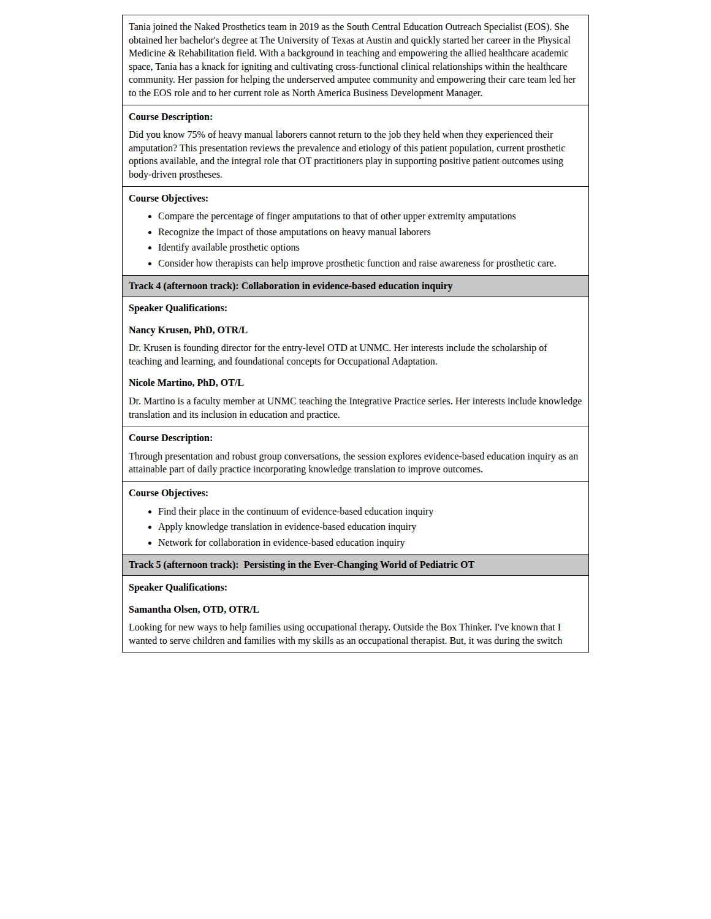Tania joined the Naked Prosthetics team in 2019 as the South Central Education Outreach Specialist (EOS). She obtained her bachelor's degree at The University of Texas at Austin and quickly started her career in the Physical Medicine & Rehabilitation field. With a background in teaching and empowering the allied healthcare academic space, Tania has a knack for igniting and cultivating cross-functional clinical relationships within the healthcare community. Her passion for helping the underserved amputee community and empowering their care team led her to the EOS role and to her current role as North America Business Development Manager.
Course Description:
Did you know 75% of heavy manual laborers cannot return to the job they held when they experienced their amputation? This presentation reviews the prevalence and etiology of this patient population, current prosthetic options available, and the integral role that OT practitioners play in supporting positive patient outcomes using body-driven prostheses.
Course Objectives:
Compare the percentage of finger amputations to that of other upper extremity amputations
Recognize the impact of those amputations on heavy manual laborers
Identify available prosthetic options
Consider how therapists can help improve prosthetic function and raise awareness for prosthetic care.
Track 4 (afternoon track): Collaboration in evidence-based education inquiry
Speaker Qualifications:
Nancy Krusen, PhD, OTR/L
Dr. Krusen is founding director for the entry-level OTD at UNMC. Her interests include the scholarship of teaching and learning, and foundational concepts for Occupational Adaptation.
Nicole Martino, PhD, OT/L
Dr. Martino is a faculty member at UNMC teaching the Integrative Practice series. Her interests include knowledge translation and its inclusion in education and practice.
Course Description:
Through presentation and robust group conversations, the session explores evidence-based education inquiry as an attainable part of daily practice incorporating knowledge translation to improve outcomes.
Course Objectives:
Find their place in the continuum of evidence-based education inquiry
Apply knowledge translation in evidence-based education inquiry
Network for collaboration in evidence-based education inquiry
Track 5 (afternoon track): Persisting in the Ever-Changing World of Pediatric OT
Speaker Qualifications:
Samantha Olsen, OTD, OTR/L
Looking for new ways to help families using occupational therapy. Outside the Box Thinker. I've known that I wanted to serve children and families with my skills as an occupational therapist. But, it was during the switch